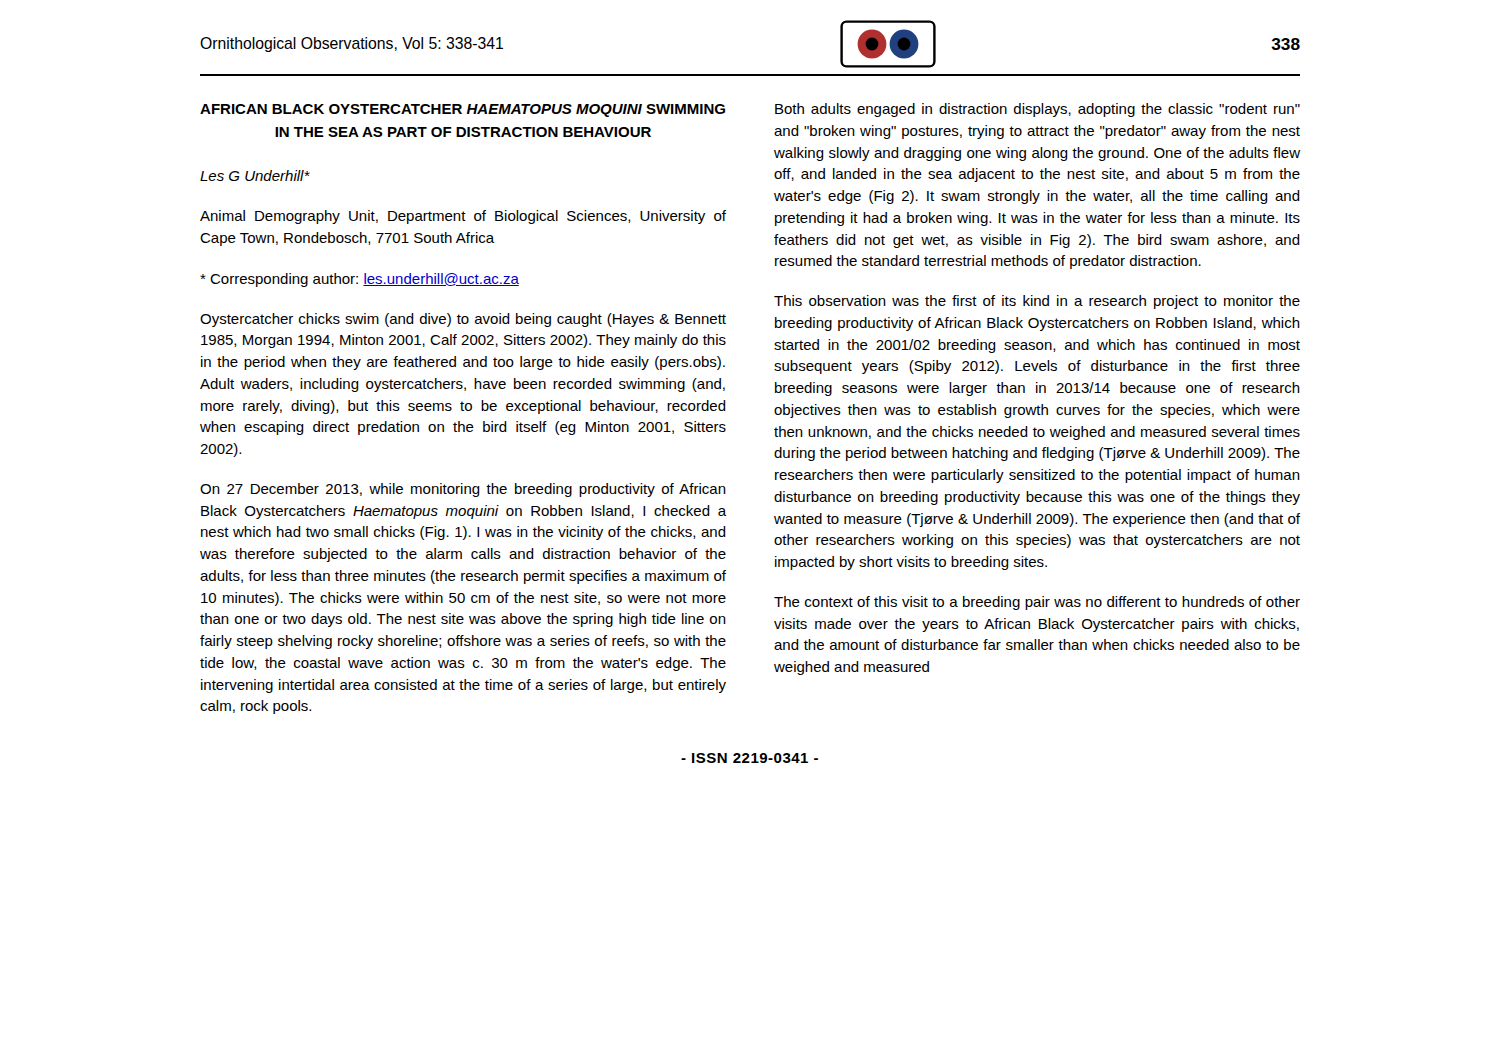Ornithological Observations, Vol 5: 338-341
338
African Black Oystercatcher Haematopus moquini swimming in the sea as part of distraction behaviour
Les G Underhill*
Animal Demography Unit, Department of Biological Sciences, University of Cape Town, Rondebosch, 7701 South Africa
* Corresponding author: les.underhill@uct.ac.za
Oystercatcher chicks swim (and dive) to avoid being caught (Hayes & Bennett 1985, Morgan 1994, Minton 2001, Calf 2002, Sitters 2002). They mainly do this in the period when they are feathered and too large to hide easily (pers.obs). Adult waders, including oystercatchers, have been recorded swimming (and, more rarely, diving), but this seems to be exceptional behaviour, recorded when escaping direct predation on the bird itself (eg Minton 2001, Sitters 2002).
On 27 December 2013, while monitoring the breeding productivity of African Black Oystercatchers Haematopus moquini on Robben Island, I checked a nest which had two small chicks (Fig. 1). I was in the vicinity of the chicks, and was therefore subjected to the alarm calls and distraction behavior of the adults, for less than three minutes (the research permit specifies a maximum of 10 minutes). The chicks were within 50 cm of the nest site, so were not more than one or two days old. The nest site was above the spring high tide line on fairly steep shelving rocky shoreline; offshore was a series of reefs, so with the tide low, the coastal wave action was c. 30 m from the water's edge. The intervening intertidal area consisted at the time of a series of large, but entirely calm, rock pools.
Both adults engaged in distraction displays, adopting the classic "rodent run" and "broken wing" postures, trying to attract the "predator" away from the nest walking slowly and dragging one wing along the ground. One of the adults flew off, and landed in the sea adjacent to the nest site, and about 5 m from the water's edge (Fig 2). It swam strongly in the water, all the time calling and pretending it had a broken wing. It was in the water for less than a minute. Its feathers did not get wet, as visible in Fig 2). The bird swam ashore, and resumed the standard terrestrial methods of predator distraction.
This observation was the first of its kind in a research project to monitor the breeding productivity of African Black Oystercatchers on Robben Island, which started in the 2001/02 breeding season, and which has continued in most subsequent years (Spiby 2012). Levels of disturbance in the first three breeding seasons were larger than in 2013/14 because one of research objectives then was to establish growth curves for the species, which were then unknown, and the chicks needed to weighed and measured several times during the period between hatching and fledging (Tjørve & Underhill 2009). The researchers then were particularly sensitized to the potential impact of human disturbance on breeding productivity because this was one of the things they wanted to measure (Tjørve & Underhill 2009). The experience then (and that of other researchers working on this species) was that oystercatchers are not impacted by short visits to breeding sites.
The context of this visit to a breeding pair was no different to hundreds of other visits made over the years to African Black Oystercatcher pairs with chicks, and the amount of disturbance far smaller than when chicks needed also to be weighed and measured
- ISSN 2219-0341 -